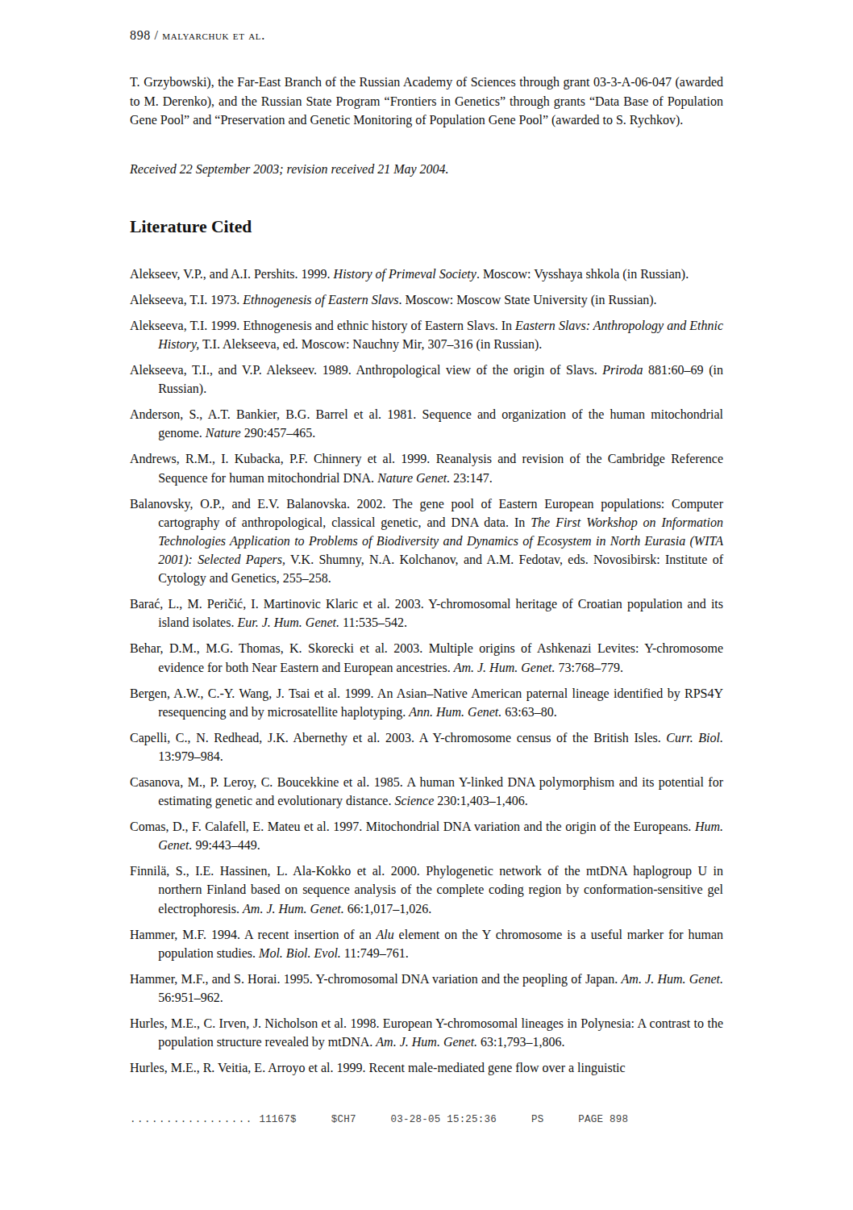898 / malyarchuk et al.
T. Grzybowski), the Far-East Branch of the Russian Academy of Sciences through grant 03-3-A-06-047 (awarded to M. Derenko), and the Russian State Program “Frontiers in Genetics” through grants “Data Base of Population Gene Pool” and “Preservation and Genetic Monitoring of Population Gene Pool” (awarded to S. Rychkov).
Received 22 September 2003; revision received 21 May 2004.
Literature Cited
Alekseev, V.P., and A.I. Pershits. 1999. History of Primeval Society. Moscow: Vysshaya shkola (in Russian).
Alekseeva, T.I. 1973. Ethnogenesis of Eastern Slavs. Moscow: Moscow State University (in Russian).
Alekseeva, T.I. 1999. Ethnogenesis and ethnic history of Eastern Slavs. In Eastern Slavs: Anthropology and Ethnic History, T.I. Alekseeva, ed. Moscow: Nauchny Mir, 307–316 (in Russian).
Alekseeva, T.I., and V.P. Alekseev. 1989. Anthropological view of the origin of Slavs. Priroda 881:60–69 (in Russian).
Anderson, S., A.T. Bankier, B.G. Barrel et al. 1981. Sequence and organization of the human mitochondrial genome. Nature 290:457–465.
Andrews, R.M., I. Kubacka, P.F. Chinnery et al. 1999. Reanalysis and revision of the Cambridge Reference Sequence for human mitochondrial DNA. Nature Genet. 23:147.
Balanovsky, O.P., and E.V. Balanovska. 2002. The gene pool of Eastern European populations: Computer cartography of anthropological, classical genetic, and DNA data. In The First Workshop on Information Technologies Application to Problems of Biodiversity and Dynamics of Ecosystem in North Eurasia (WITA 2001): Selected Papers, V.K. Shumny, N.A. Kolchanov, and A.M. Fedotav, eds. Novosibirsk: Institute of Cytology and Genetics, 255–258.
Barać, L., M. Peričić, I. Martinovic Klaric et al. 2003. Y-chromosomal heritage of Croatian population and its island isolates. Eur. J. Hum. Genet. 11:535–542.
Behar, D.M., M.G. Thomas, K. Skorecki et al. 2003. Multiple origins of Ashkenazi Levites: Y-chromosome evidence for both Near Eastern and European ancestries. Am. J. Hum. Genet. 73:768–779.
Bergen, A.W., C.-Y. Wang, J. Tsai et al. 1999. An Asian–Native American paternal lineage identified by RPS4Y resequencing and by microsatellite haplotyping. Ann. Hum. Genet. 63:63–80.
Capelli, C., N. Redhead, J.K. Abernethy et al. 2003. A Y-chromosome census of the British Isles. Curr. Biol. 13:979–984.
Casanova, M., P. Leroy, C. Boucekkine et al. 1985. A human Y-linked DNA polymorphism and its potential for estimating genetic and evolutionary distance. Science 230:1,403–1,406.
Comas, D., F. Calafell, E. Mateu et al. 1997. Mitochondrial DNA variation and the origin of the Europeans. Hum. Genet. 99:443–449.
Finnilä, S., I.E. Hassinen, L. Ala-Kokko et al. 2000. Phylogenetic network of the mtDNA haplogroup U in northern Finland based on sequence analysis of the complete coding region by conformation-sensitive gel electrophoresis. Am. J. Hum. Genet. 66:1,017–1,026.
Hammer, M.F. 1994. A recent insertion of an Alu element on the Y chromosome is a useful marker for human population studies. Mol. Biol. Evol. 11:749–761.
Hammer, M.F., and S. Horai. 1995. Y-chromosomal DNA variation and the peopling of Japan. Am. J. Hum. Genet. 56:951–962.
Hurles, M.E., C. Irven, J. Nicholson et al. 1998. European Y-chromosomal lineages in Polynesia: A contrast to the population structure revealed by mtDNA. Am. J. Hum. Genet. 63:1,793–1,806.
Hurles, M.E., R. Veitia, E. Arroyo et al. 1999. Recent male-mediated gene flow over a linguistic
................. 11167$ $CH7 03-28-05 15:25:36 PS PAGE 898